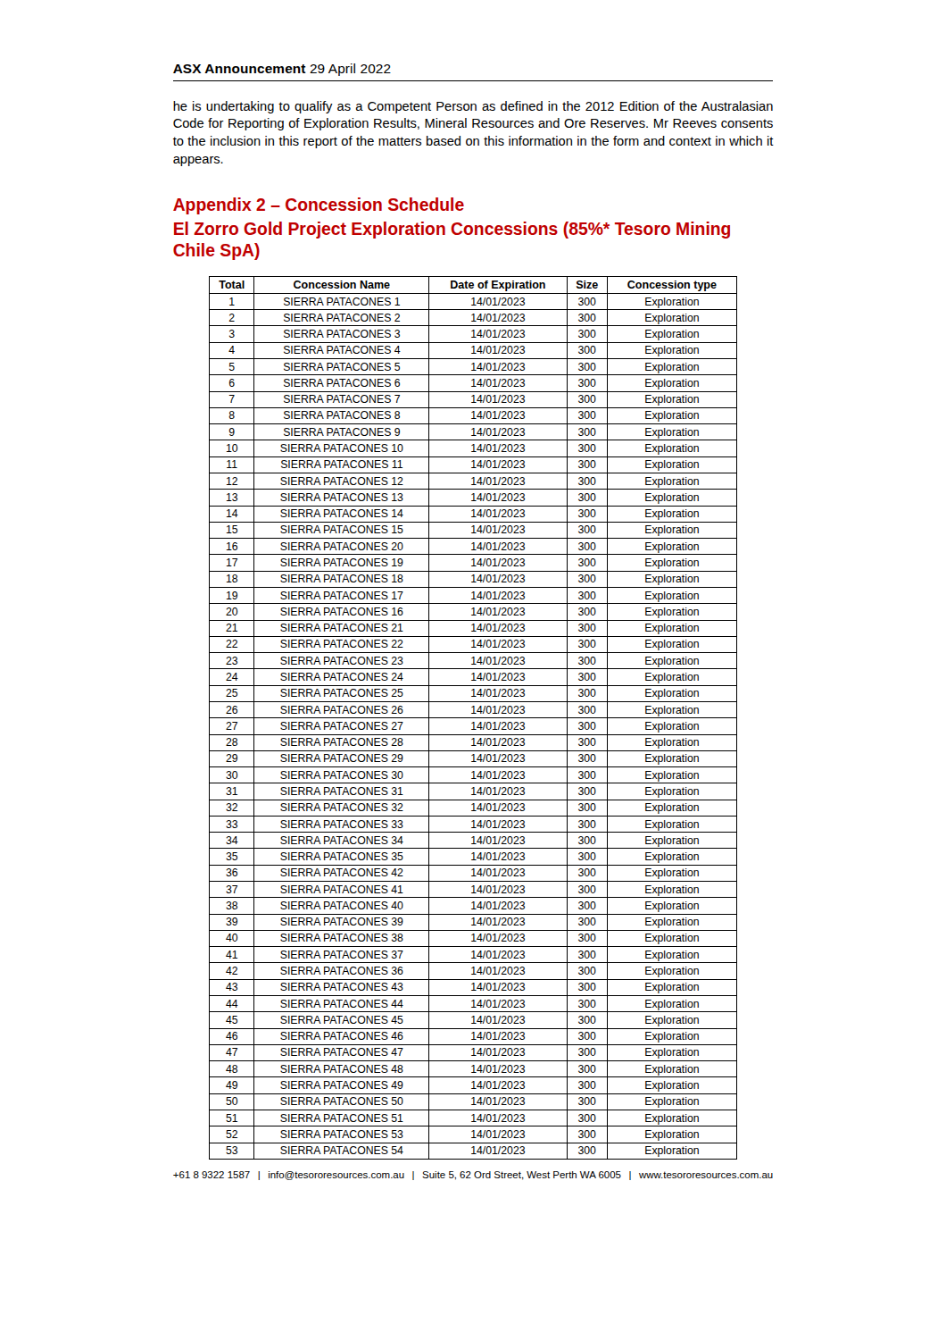ASX Announcement 29 April 2022
he is undertaking to qualify as a Competent Person as defined in the 2012 Edition of the Australasian Code for Reporting of Exploration Results, Mineral Resources and Ore Reserves. Mr Reeves consents to the inclusion in this report of the matters based on this information in the form and context in which it appears.
Appendix 2 – Concession Schedule
El Zorro Gold Project Exploration Concessions (85%* Tesoro Mining Chile SpA)
| Total | Concession Name | Date of Expiration | Size | Concession type |
| --- | --- | --- | --- | --- |
| 1 | SIERRA PATACONES 1 | 14/01/2023 | 300 | Exploration |
| 2 | SIERRA PATACONES 2 | 14/01/2023 | 300 | Exploration |
| 3 | SIERRA PATACONES 3 | 14/01/2023 | 300 | Exploration |
| 4 | SIERRA PATACONES 4 | 14/01/2023 | 300 | Exploration |
| 5 | SIERRA PATACONES 5 | 14/01/2023 | 300 | Exploration |
| 6 | SIERRA PATACONES 6 | 14/01/2023 | 300 | Exploration |
| 7 | SIERRA PATACONES 7 | 14/01/2023 | 300 | Exploration |
| 8 | SIERRA PATACONES 8 | 14/01/2023 | 300 | Exploration |
| 9 | SIERRA PATACONES 9 | 14/01/2023 | 300 | Exploration |
| 10 | SIERRA PATACONES 10 | 14/01/2023 | 300 | Exploration |
| 11 | SIERRA PATACONES 11 | 14/01/2023 | 300 | Exploration |
| 12 | SIERRA PATACONES 12 | 14/01/2023 | 300 | Exploration |
| 13 | SIERRA PATACONES 13 | 14/01/2023 | 300 | Exploration |
| 14 | SIERRA PATACONES 14 | 14/01/2023 | 300 | Exploration |
| 15 | SIERRA PATACONES 15 | 14/01/2023 | 300 | Exploration |
| 16 | SIERRA PATACONES 20 | 14/01/2023 | 300 | Exploration |
| 17 | SIERRA PATACONES 19 | 14/01/2023 | 300 | Exploration |
| 18 | SIERRA PATACONES 18 | 14/01/2023 | 300 | Exploration |
| 19 | SIERRA PATACONES 17 | 14/01/2023 | 300 | Exploration |
| 20 | SIERRA PATACONES 16 | 14/01/2023 | 300 | Exploration |
| 21 | SIERRA PATACONES 21 | 14/01/2023 | 300 | Exploration |
| 22 | SIERRA PATACONES 22 | 14/01/2023 | 300 | Exploration |
| 23 | SIERRA PATACONES 23 | 14/01/2023 | 300 | Exploration |
| 24 | SIERRA PATACONES 24 | 14/01/2023 | 300 | Exploration |
| 25 | SIERRA PATACONES 25 | 14/01/2023 | 300 | Exploration |
| 26 | SIERRA PATACONES 26 | 14/01/2023 | 300 | Exploration |
| 27 | SIERRA PATACONES 27 | 14/01/2023 | 300 | Exploration |
| 28 | SIERRA PATACONES 28 | 14/01/2023 | 300 | Exploration |
| 29 | SIERRA PATACONES 29 | 14/01/2023 | 300 | Exploration |
| 30 | SIERRA PATACONES 30 | 14/01/2023 | 300 | Exploration |
| 31 | SIERRA PATACONES 31 | 14/01/2023 | 300 | Exploration |
| 32 | SIERRA PATACONES 32 | 14/01/2023 | 300 | Exploration |
| 33 | SIERRA PATACONES 33 | 14/01/2023 | 300 | Exploration |
| 34 | SIERRA PATACONES 34 | 14/01/2023 | 300 | Exploration |
| 35 | SIERRA PATACONES 35 | 14/01/2023 | 300 | Exploration |
| 36 | SIERRA PATACONES 42 | 14/01/2023 | 300 | Exploration |
| 37 | SIERRA PATACONES 41 | 14/01/2023 | 300 | Exploration |
| 38 | SIERRA PATACONES 40 | 14/01/2023 | 300 | Exploration |
| 39 | SIERRA PATACONES 39 | 14/01/2023 | 300 | Exploration |
| 40 | SIERRA PATACONES 38 | 14/01/2023 | 300 | Exploration |
| 41 | SIERRA PATACONES 37 | 14/01/2023 | 300 | Exploration |
| 42 | SIERRA PATACONES 36 | 14/01/2023 | 300 | Exploration |
| 43 | SIERRA PATACONES 43 | 14/01/2023 | 300 | Exploration |
| 44 | SIERRA PATACONES 44 | 14/01/2023 | 300 | Exploration |
| 45 | SIERRA PATACONES 45 | 14/01/2023 | 300 | Exploration |
| 46 | SIERRA PATACONES 46 | 14/01/2023 | 300 | Exploration |
| 47 | SIERRA PATACONES 47 | 14/01/2023 | 300 | Exploration |
| 48 | SIERRA PATACONES 48 | 14/01/2023 | 300 | Exploration |
| 49 | SIERRA PATACONES 49 | 14/01/2023 | 300 | Exploration |
| 50 | SIERRA PATACONES 50 | 14/01/2023 | 300 | Exploration |
| 51 | SIERRA PATACONES 51 | 14/01/2023 | 300 | Exploration |
| 52 | SIERRA PATACONES 53 | 14/01/2023 | 300 | Exploration |
| 53 | SIERRA PATACONES 54 | 14/01/2023 | 300 | Exploration |
+61 8 9322 1587 | info@tesororesources.com.au | Suite 5, 62 Ord Street, West Perth WA 6005 | www.tesororesources.com.au